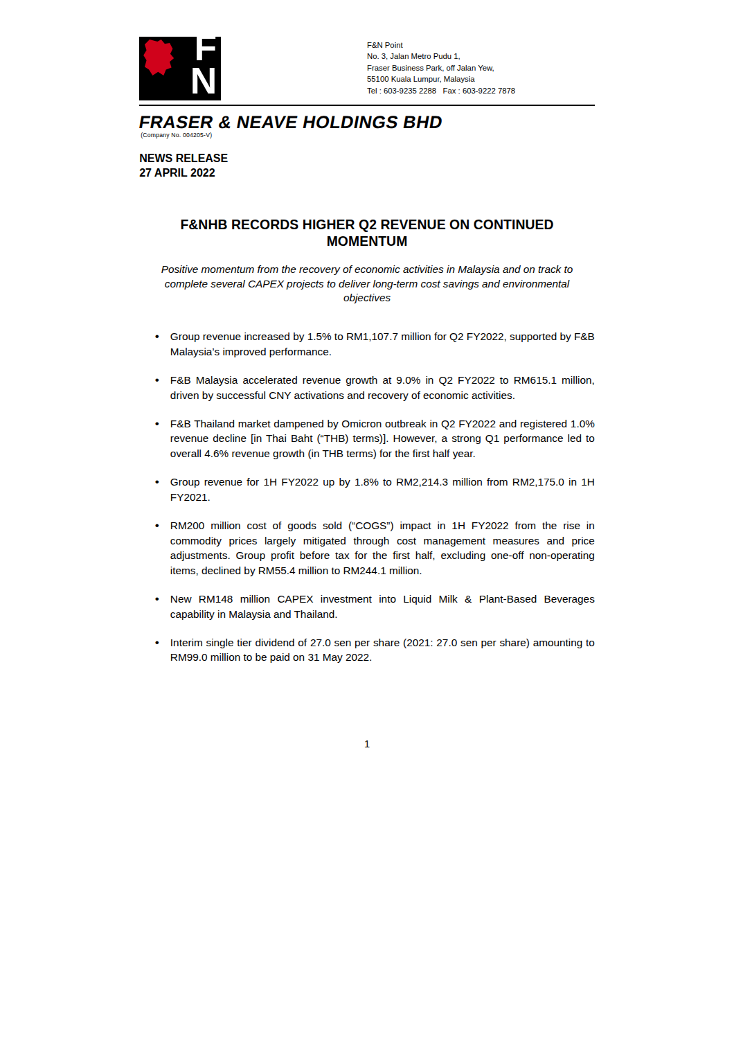FN
F&N Point
No. 3, Jalan Metro Pudu 1,
Fraser Business Park, off Jalan Yew,
55100 Kuala Lumpur, Malaysia
Tel : 603-9235 2288 Fax : 603-9222 7878
FRASER & NEAVE HOLDINGS BHD
(Company No. 004205-V)
NEWS RELEASE
27 APRIL 2022
F&NHB RECORDS HIGHER Q2 REVENUE ON CONTINUED MOMENTUM
Positive momentum from the recovery of economic activities in Malaysia and on track to complete several CAPEX projects to deliver long-term cost savings and environmental objectives
Group revenue increased by 1.5% to RM1,107.7 million for Q2 FY2022, supported by F&B Malaysia’s improved performance.
F&B Malaysia accelerated revenue growth at 9.0% in Q2 FY2022 to RM615.1 million, driven by successful CNY activations and recovery of economic activities.
F&B Thailand market dampened by Omicron outbreak in Q2 FY2022 and registered 1.0% revenue decline [in Thai Baht (“THB) terms)]. However, a strong Q1 performance led to overall 4.6% revenue growth (in THB terms) for the first half year.
Group revenue for 1H FY2022 up by 1.8% to RM2,214.3 million from RM2,175.0 in 1H FY2021.
RM200 million cost of goods sold (“COGS”) impact in 1H FY2022 from the rise in commodity prices largely mitigated through cost management measures and price adjustments. Group profit before tax for the first half, excluding one-off non-operating items, declined by RM55.4 million to RM244.1 million.
New RM148 million CAPEX investment into Liquid Milk & Plant-Based Beverages capability in Malaysia and Thailand.
Interim single tier dividend of 27.0 sen per share (2021: 27.0 sen per share) amounting to RM99.0 million to be paid on 31 May 2022.
1